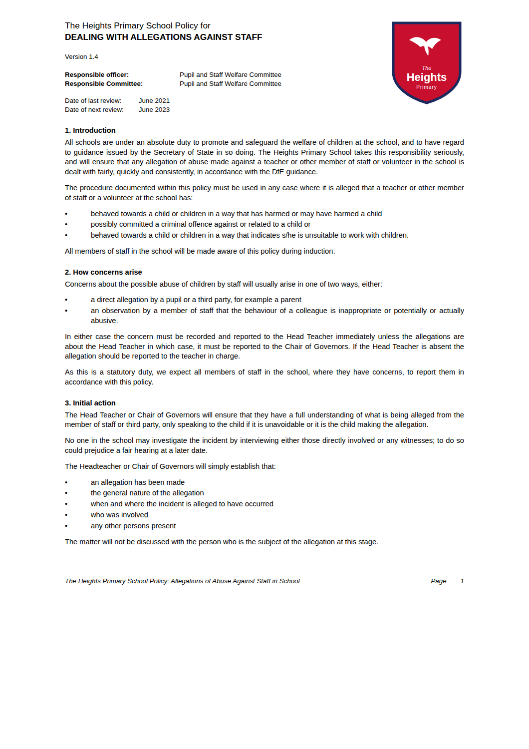The Heights Primary School Policy for
Dealing with Allegations Against Staff
Version 1.4
| Responsible officer: | Pupil and Staff Welfare Committee |
| Responsible Committee: | Pupil and Staff Welfare Committee |
| Date of last review: | June 2021 |
| Date of next review: | June 2023 |
The Heights Primary
1. Introduction
All schools are under an absolute duty to promote and safeguard the welfare of children at the school, and to have regard to guidance issued by the Secretary of State in so doing. The Heights Primary School takes this responsibility seriously, and will ensure that any allegation of abuse made against a teacher or other member of staff or volunteer in the school is dealt with fairly, quickly and consistently, in accordance with the DfE guidance.
The procedure documented within this policy must be used in any case where it is alleged that a teacher or other member of staff or a volunteer at the school has:
behaved towards a child or children in a way that has harmed or may have harmed a child
possibly committed a criminal offence against or related to a child or
behaved towards a child or children in a way that indicates s/he is unsuitable to work with children.
All members of staff in the school will be made aware of this policy during induction.
2. How concerns arise
Concerns about the possible abuse of children by staff will usually arise in one of two ways, either:
a direct allegation by a pupil or a third party, for example a parent
an observation by a member of staff that the behaviour of a colleague is inappropriate or potentially or actually abusive.
In either case the concern must be recorded and reported to the Head Teacher immediately unless the allegations are about the Head Teacher in which case, it must be reported to the Chair of Governors. If the Head Teacher is absent the allegation should be reported to the teacher in charge.
As this is a statutory duty, we expect all members of staff in the school, where they have concerns, to report them in accordance with this policy.
3. Initial action
The Head Teacher or Chair of Governors will ensure that they have a full understanding of what is being alleged from the member of staff or third party, only speaking to the child if it is unavoidable or it is the child making the allegation.
No one in the school may investigate the incident by interviewing either those directly involved or any witnesses; to do so could prejudice a fair hearing at a later date.
The Headteacher or Chair of Governors will simply establish that:
an allegation has been made
the general nature of the allegation
when and where the incident is alleged to have occurred
who was involved
any other persons present
The matter will not be discussed with the person who is the subject of the allegation at this stage.
The Heights Primary School Policy: Allegations of Abuse Against Staff in School Page 1